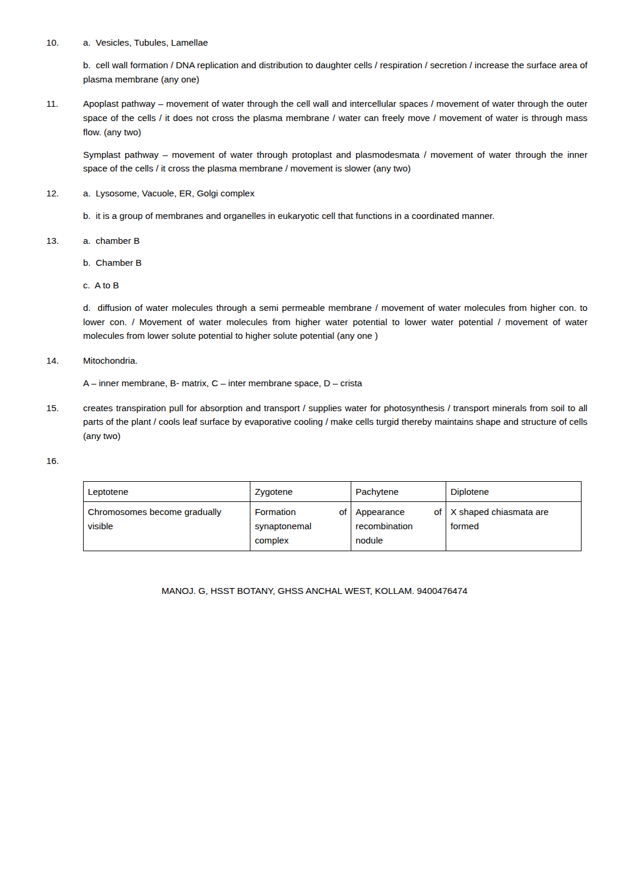10.
a. Vesicles, Tubules, Lamellae
b. cell wall formation / DNA replication and distribution to daughter cells / respiration / secretion / increase the surface area of plasma membrane (any one)
11.
Apoplast pathway – movement of water through the cell wall and intercellular spaces / movement of water through the outer space of the cells / it does not cross the plasma membrane / water can freely move / movement of water is through mass flow. (any two)
Symplast pathway – movement of water through protoplast and plasmodesmata / movement of water through the inner space of the cells / it cross the plasma membrane / movement is slower (any two)
12.
a. Lysosome, Vacuole, ER, Golgi complex
b. it is a group of membranes and organelles in eukaryotic cell that functions in a coordinated manner.
13.
a. chamber B
b. Chamber B
c. A to B
d. diffusion of water molecules through a semi permeable membrane / movement of water molecules from higher con. to lower con. / Movement of water molecules from higher water potential to lower water potential / movement of water molecules from lower solute potential to higher solute potential (any one )
14.
Mitochondria.
A – inner membrane, B- matrix, C – inter membrane space, D – crista
15.
creates transpiration pull for absorption and transport / supplies water for photosynthesis / transport minerals from soil to all parts of the plant / cools leaf surface by evaporative cooling / make cells turgid thereby maintains shape and structure of cells (any two)
16.
| Leptotene | Zygotene | Pachytene | Diplotene |
| Chromosomes become gradually visible | Formation of synaptonemal complex | Appearance of recombination nodule | X shaped chiasmata are formed |
MANOJ. G, HSST BOTANY, GHSS ANCHAL WEST, KOLLAM. 9400476474